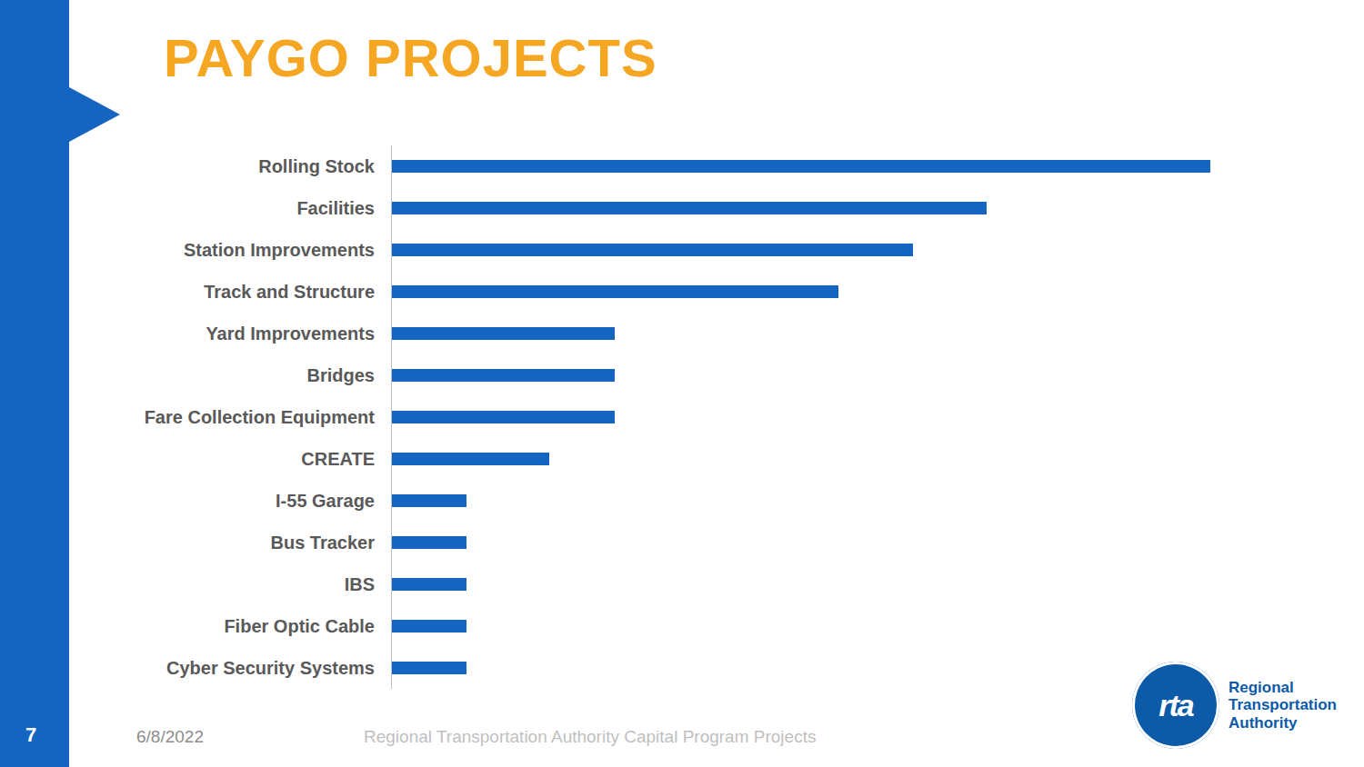PAYGO PROJECTS
Rolling Stock
Facilities
Station Improvements
Track and Structure
Yard Improvements
Bridges
Fare Collection Equipment
CREATE
I-55 Garage
Bus Tracker
IBS
Fiber Optic Cable
Cyber Security Systems
7
6/8/2022
Regional Transportation Authority Capital Program Projects
rta
Regional
Transportation
Authority